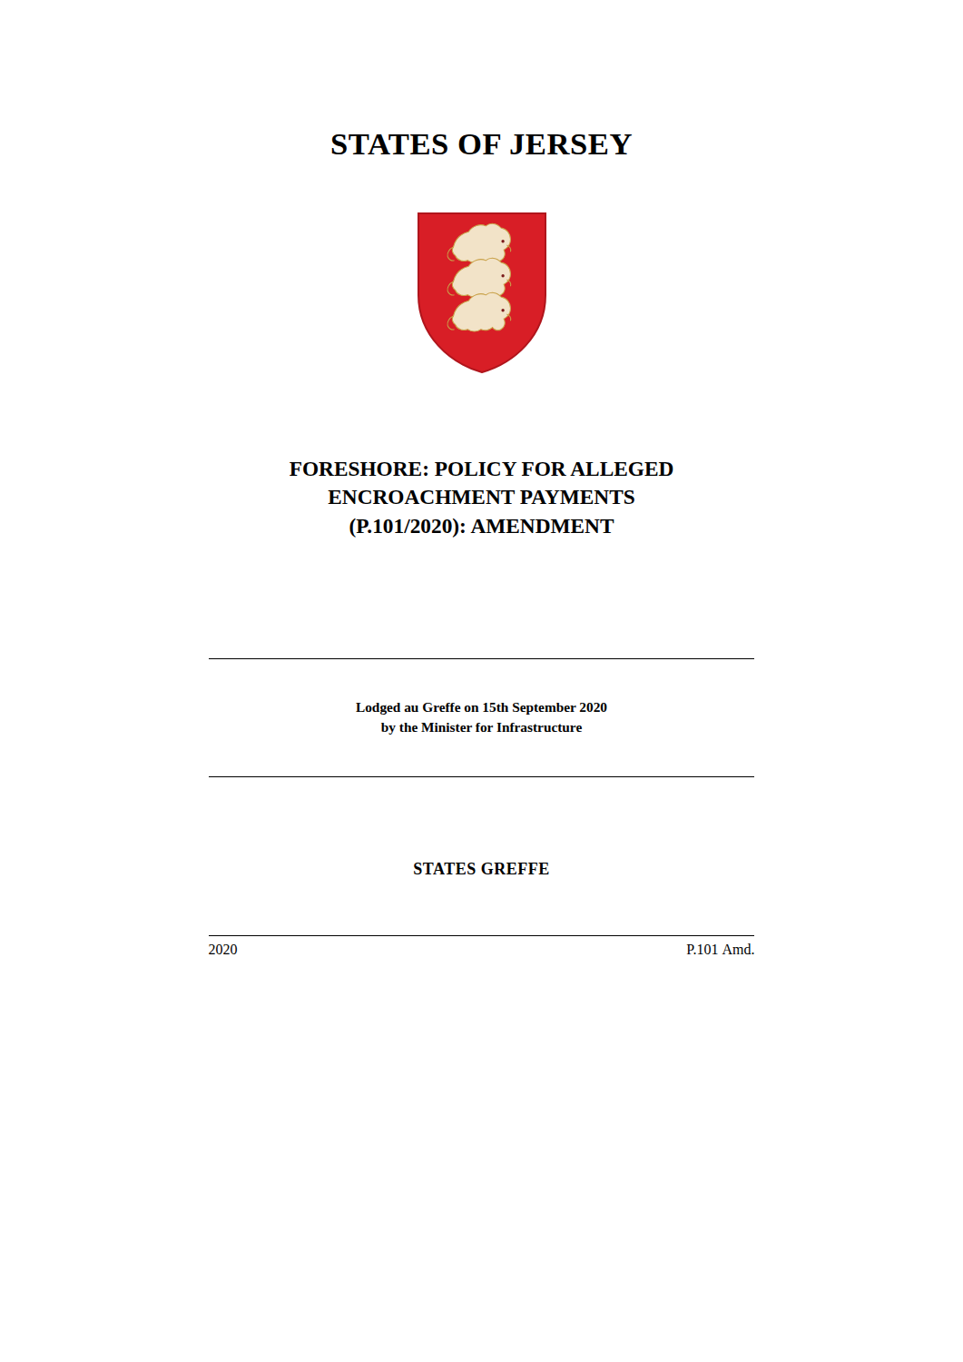STATES OF JERSEY
Jersey coat of arms
Foreshore: policy for alleged
encroachment payments
(P.101/2020): amendment
Lodged au Greffe on 15th September 2020
by the Minister for Infrastructure
STATES GREFFE
2020 P.101 Amd.